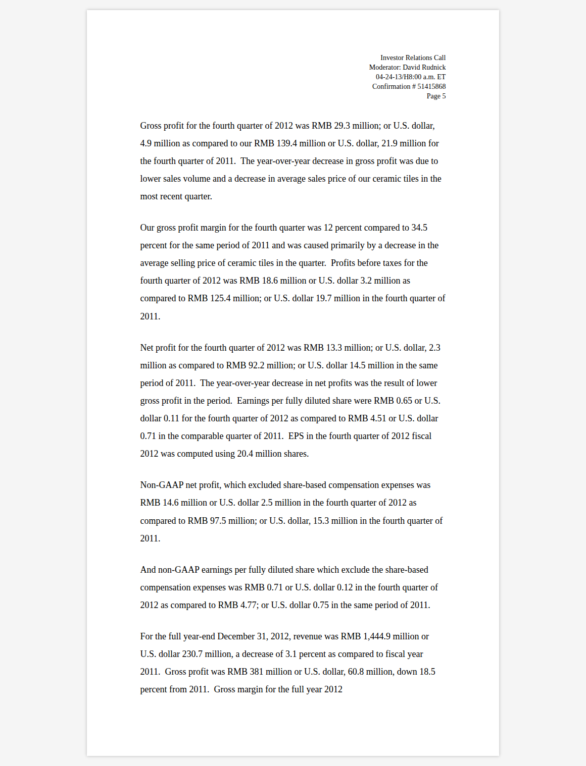Investor Relations Call
Moderator: David Rudnick
04-24-13/H8:00 a.m. ET
Confirmation # 51415868
Page 5
Gross profit for the fourth quarter of 2012 was RMB 29.3 million; or U.S. dollar, 4.9 million as compared to our RMB 139.4 million or U.S. dollar, 21.9 million for the fourth quarter of 2011. The year-over-year decrease in gross profit was due to lower sales volume and a decrease in average sales price of our ceramic tiles in the most recent quarter.
Our gross profit margin for the fourth quarter was 12 percent compared to 34.5 percent for the same period of 2011 and was caused primarily by a decrease in the average selling price of ceramic tiles in the quarter. Profits before taxes for the fourth quarter of 2012 was RMB 18.6 million or U.S. dollar 3.2 million as compared to RMB 125.4 million; or U.S. dollar 19.7 million in the fourth quarter of 2011.
Net profit for the fourth quarter of 2012 was RMB 13.3 million; or U.S. dollar, 2.3 million as compared to RMB 92.2 million; or U.S. dollar 14.5 million in the same period of 2011. The year-over-year decrease in net profits was the result of lower gross profit in the period. Earnings per fully diluted share were RMB 0.65 or U.S. dollar 0.11 for the fourth quarter of 2012 as compared to RMB 4.51 or U.S. dollar 0.71 in the comparable quarter of 2011. EPS in the fourth quarter of 2012 fiscal 2012 was computed using 20.4 million shares.
Non-GAAP net profit, which excluded share-based compensation expenses was RMB 14.6 million or U.S. dollar 2.5 million in the fourth quarter of 2012 as compared to RMB 97.5 million; or U.S. dollar, 15.3 million in the fourth quarter of 2011.
And non-GAAP earnings per fully diluted share which exclude the share-based compensation expenses was RMB 0.71 or U.S. dollar 0.12 in the fourth quarter of 2012 as compared to RMB 4.77; or U.S. dollar 0.75 in the same period of 2011.
For the full year-end December 31, 2012, revenue was RMB 1,444.9 million or U.S. dollar 230.7 million, a decrease of 3.1 percent as compared to fiscal year 2011. Gross profit was RMB 381 million or U.S. dollar, 60.8 million, down 18.5 percent from 2011. Gross margin for the full year 2012